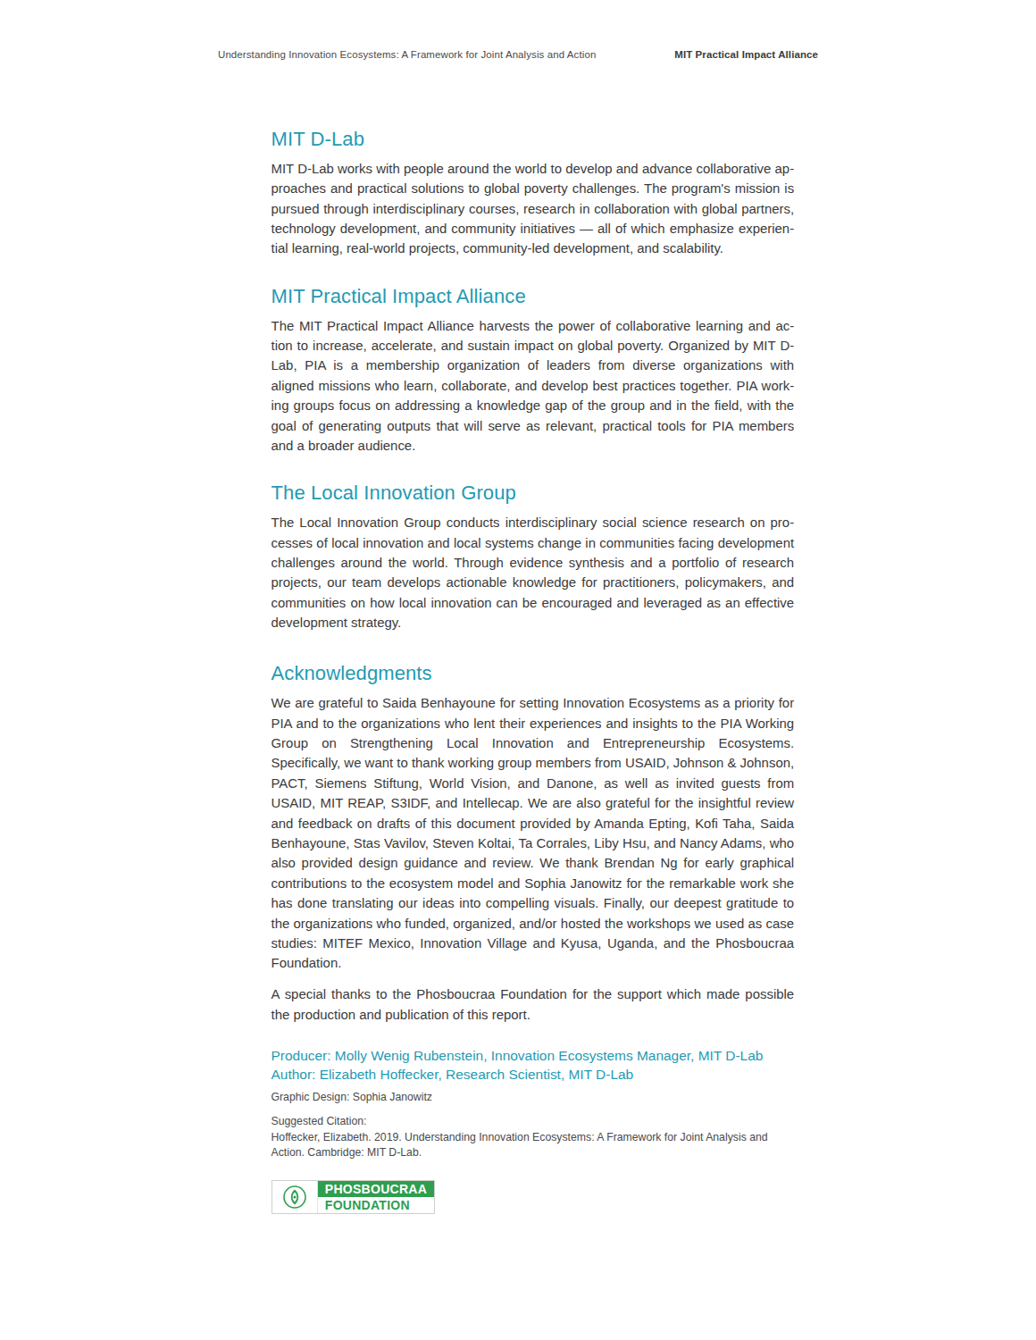Understanding Innovation Ecosystems: A Framework for Joint Analysis and Action
MIT Practical Impact Alliance
MIT D-Lab
MIT D-Lab works with people around the world to develop and advance collaborative approaches and practical solutions to global poverty challenges. The program's mission is pursued through interdisciplinary courses, research in collaboration with global partners, technology development, and community initiatives — all of which emphasize experiential learning, real-world projects, community-led development, and scalability.
MIT Practical Impact Alliance
The MIT Practical Impact Alliance harvests the power of collaborative learning and action to increase, accelerate, and sustain impact on global poverty. Organized by MIT D-Lab, PIA is a membership organization of leaders from diverse organizations with aligned missions who learn, collaborate, and develop best practices together. PIA working groups focus on addressing a knowledge gap of the group and in the field, with the goal of generating outputs that will serve as relevant, practical tools for PIA members and a broader audience.
The Local Innovation Group
The Local Innovation Group conducts interdisciplinary social science research on processes of local innovation and local systems change in communities facing development challenges around the world. Through evidence synthesis and a portfolio of research projects, our team develops actionable knowledge for practitioners, policymakers, and communities on how local innovation can be encouraged and leveraged as an effective development strategy.
Acknowledgments
We are grateful to Saida Benhayoune for setting Innovation Ecosystems as a priority for PIA and to the organizations who lent their experiences and insights to the PIA Working Group on Strengthening Local Innovation and Entrepreneurship Ecosystems. Specifically, we want to thank working group members from USAID, Johnson & Johnson, PACT, Siemens Stiftung, World Vision, and Danone, as well as invited guests from USAID, MIT REAP, S3IDF, and Intellecap. We are also grateful for the insightful review and feedback on drafts of this document provided by Amanda Epting, Kofi Taha, Saida Benhayoune, Stas Vavilov, Steven Koltai, Ta Corrales, Liby Hsu, and Nancy Adams, who also provided design guidance and review. We thank Brendan Ng for early graphical contributions to the ecosystem model and Sophia Janowitz for the remarkable work she has done translating our ideas into compelling visuals. Finally, our deepest gratitude to the organizations who funded, organized, and/or hosted the workshops we used as case studies: MITEF Mexico, Innovation Village and Kyusa, Uganda, and the Phosboucraa Foundation.
A special thanks to the Phosboucraa Foundation for the support which made possible the production and publication of this report.
Producer: Molly Wenig Rubenstein, Innovation Ecosystems Manager, MIT D-Lab Author: Elizabeth Hoffecker, Research Scientist, MIT D-Lab
Graphic Design: Sophia Janowitz
Suggested Citation:
Hoffecker, Elizabeth. 2019. Understanding Innovation Ecosystems: A Framework for Joint Analysis and Action. Cambridge: MIT D-Lab.
PHOSBOUCRAA
FOUNDATION